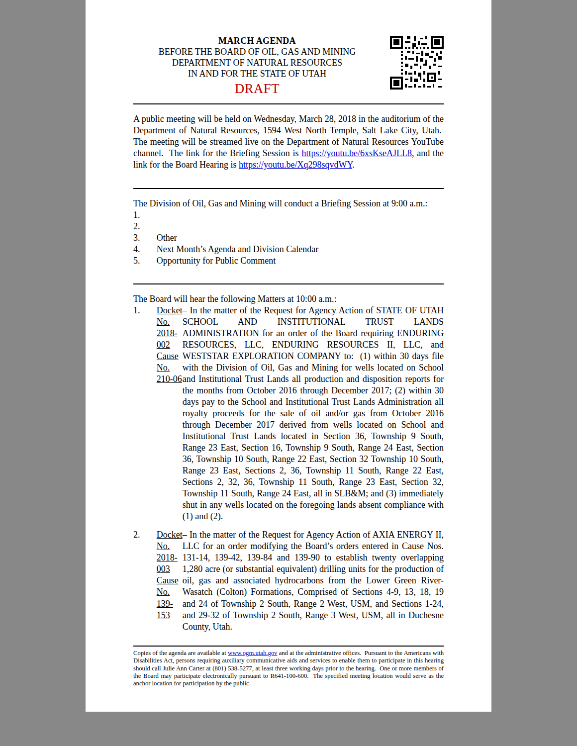MARCH AGENDA
BEFORE THE BOARD OF OIL, GAS AND MINING
DEPARTMENT OF NATURAL RESOURCES
IN AND FOR THE STATE OF UTAH
DRAFT
A public meeting will be held on Wednesday, March 28, 2018 in the auditorium of the Department of Natural Resources, 1594 West North Temple, Salt Lake City, Utah. The meeting will be streamed live on the Department of Natural Resources YouTube channel. The link for the Briefing Session is https://youtu.be/6xsKseAJLL8, and the link for the Board Hearing is https://youtu.be/Xq298sqvdWY.
The Division of Oil, Gas and Mining will conduct a Briefing Session at 9:00 a.m.:
1.
2.
3. Other
4. Next Month’s Agenda and Division Calendar
5. Opportunity for Public Comment
The Board will hear the following Matters at 10:00 a.m.:
1. Docket No. 2018-002 Cause No. 210-06 – In the matter of the Request for Agency Action of STATE OF UTAH SCHOOL AND INSTITUTIONAL TRUST LANDS ADMINISTRATION for an order of the Board requiring ENDURING RESOURCES, LLC, ENDURING RESOURCES II, LLC, and WESTSTAR EXPLORATION COMPANY to: (1) within 30 days file with the Division of Oil, Gas and Mining for wells located on School and Institutional Trust Lands all production and disposition reports for the months from October 2016 through December 2017; (2) within 30 days pay to the School and Institutional Trust Lands Administration all royalty proceeds for the sale of oil and/or gas from October 2016 through December 2017 derived from wells located on School and Institutional Trust Lands located in Section 36, Township 9 South, Range 23 East, Section 16, Township 9 South, Range 24 East, Section 36, Township 10 South, Range 22 East, Section 32 Township 10 South, Range 23 East, Sections 2, 36, Township 11 South, Range 22 East, Sections 2, 32, 36, Township 11 South, Range 23 East, Section 32, Township 11 South, Range 24 East, all in SLB&M; and (3) immediately shut in any wells located on the foregoing lands absent compliance with (1) and (2).
2. Docket No. 2018-003 Cause No. 139-153 – In the matter of the Request for Agency Action of AXIA ENERGY II, LLC for an order modifying the Board’s orders entered in Cause Nos. 131-14, 139-42, 139-84 and 139-90 to establish twenty overlapping 1,280 acre (or substantial equivalent) drilling units for the production of oil, gas and associated hydrocarbons from the Lower Green River-Wasatch (Colton) Formations, Comprised of Sections 4-9, 13, 18, 19 and 24 of Township 2 South, Range 2 West, USM, and Sections 1-24, and 29-32 of Township 2 South, Range 3 West, USM, all in Duchesne County, Utah.
Copies of the agenda are available at www.ogm.utah.gov and at the administrative offices. Pursuant to the Americans with Disabilities Act, persons requiring auxiliary communicative aids and services to enable them to participate in this hearing should call Julie Ann Carter at (801) 538-5277, at least three working days prior to the hearing. One or more members of the Board may participate electronically pursuant to R641-100-600. The specified meeting location would serve as the anchor location for participation by the public.